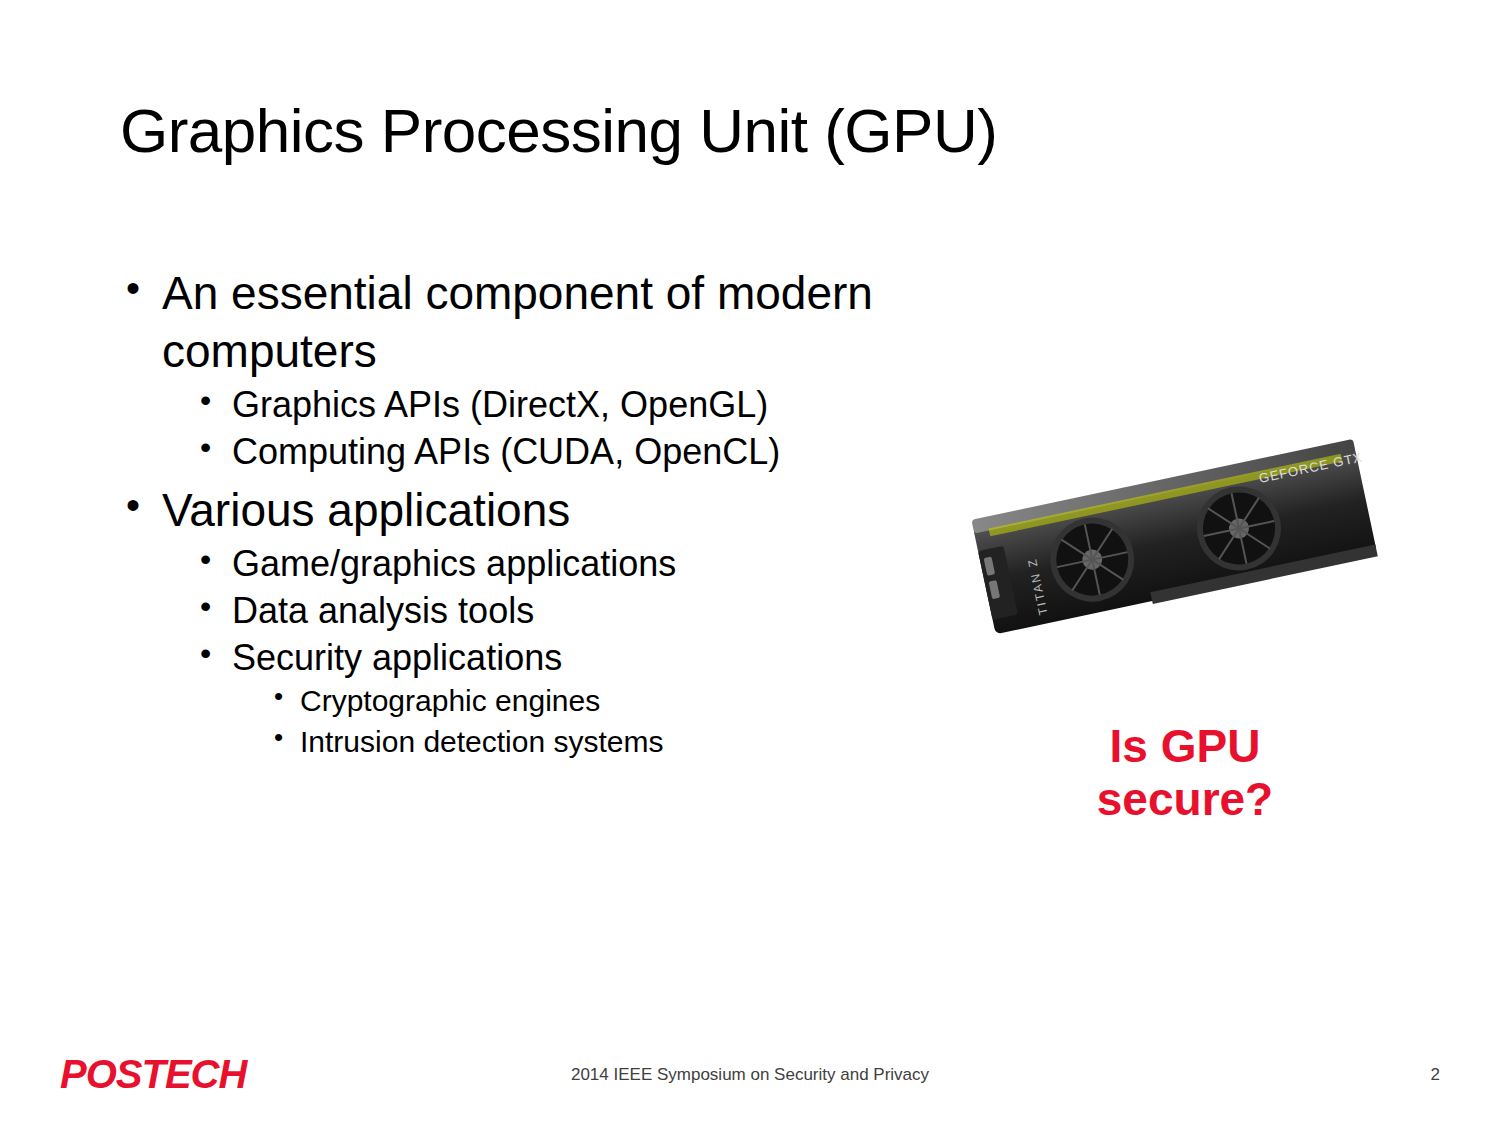Graphics Processing Unit (GPU)
An essential component of modern computers
Graphics APIs (DirectX, OpenGL)
Computing APIs (CUDA, OpenCL)
Various applications
Game/graphics applications
Data analysis tools
Security applications
Cryptographic engines
Intrusion detection systems
Is GPU
secure?
POSTECH
2014 IEEE Symposium on Security and Privacy
2